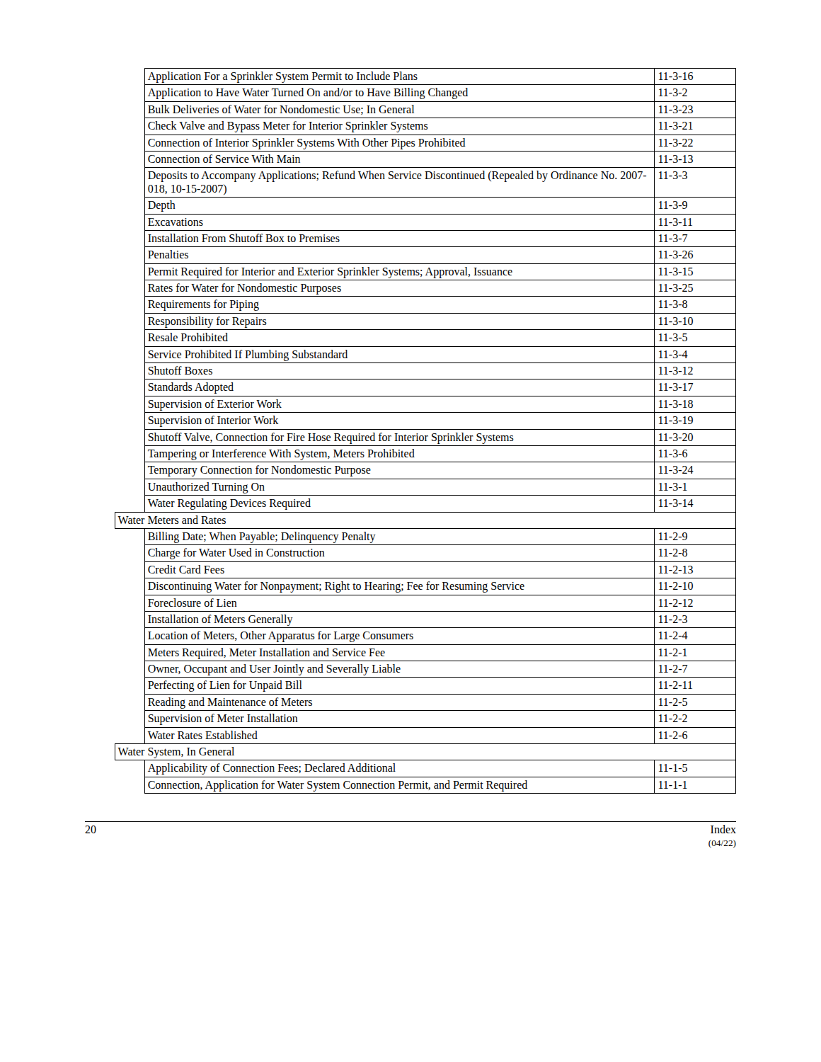| | | Application For a Sprinkler System Permit to Include Plans | 11-3-16 |
| | | Application to Have Water Turned On and/or to Have Billing Changed | 11-3-2 |
| | | Bulk Deliveries of Water for Nondomestic Use; In General | 11-3-23 |
| | | Check Valve and Bypass Meter for Interior Sprinkler Systems | 11-3-21 |
| | | Connection of Interior Sprinkler Systems With Other Pipes Prohibited | 11-3-22 |
| | | Connection of Service With Main | 11-3-13 |
| | | Deposits to Accompany Applications; Refund When Service Discontinued (Repealed by Ordinance No. 2007-018, 10-15-2007) | 11-3-3 |
| | | Depth | 11-3-9 |
| | | Excavations | 11-3-11 |
| | | Installation From Shutoff Box to Premises | 11-3-7 |
| | | Penalties | 11-3-26 |
| | | Permit Required for Interior and Exterior Sprinkler Systems; Approval, Issuance | 11-3-15 |
| | | Rates for Water for Nondomestic Purposes | 11-3-25 |
| | | Requirements for Piping | 11-3-8 |
| | | Responsibility for Repairs | 11-3-10 |
| | | Resale Prohibited | 11-3-5 |
| | | Service Prohibited If Plumbing Substandard | 11-3-4 |
| | | Shutoff Boxes | 11-3-12 |
| | | Standards Adopted | 11-3-17 |
| | | Supervision of Exterior Work | 11-3-18 |
| | | Supervision of Interior Work | 11-3-19 |
| | | Shutoff Valve, Connection for Fire Hose Required for Interior Sprinkler Systems | 11-3-20 |
| | | Tampering or Interference With System, Meters Prohibited | 11-3-6 |
| | | Temporary Connection for Nondomestic Purpose | 11-3-24 |
| | | Unauthorized Turning On | 11-3-1 |
| | | Water Regulating Devices Required | 11-3-14 |
| | Water Meters and Rates |
| | | Billing Date; When Payable; Delinquency Penalty | 11-2-9 |
| | | Charge for Water Used in Construction | 11-2-8 |
| | | Credit Card Fees | 11-2-13 |
| | | Discontinuing Water for Nonpayment; Right to Hearing; Fee for Resuming Service | 11-2-10 |
| | | Foreclosure of Lien | 11-2-12 |
| | | Installation of Meters Generally | 11-2-3 |
| | | Location of Meters, Other Apparatus for Large Consumers | 11-2-4 |
| | | Meters Required, Meter Installation and Service Fee | 11-2-1 |
| | | Owner, Occupant and User Jointly and Severally Liable | 11-2-7 |
| | | Perfecting of Lien for Unpaid Bill | 11-2-11 |
| | | Reading and Maintenance of Meters | 11-2-5 |
| | | Supervision of Meter Installation | 11-2-2 |
| | | Water Rates Established | 11-2-6 |
| | Water System, In General |
| | | Applicability of Connection Fees; Declared Additional | 11-1-5 |
| | | Connection, Application for Water System Connection Permit, and Permit Required | 11-1-1 |
20 Index
(04/22)